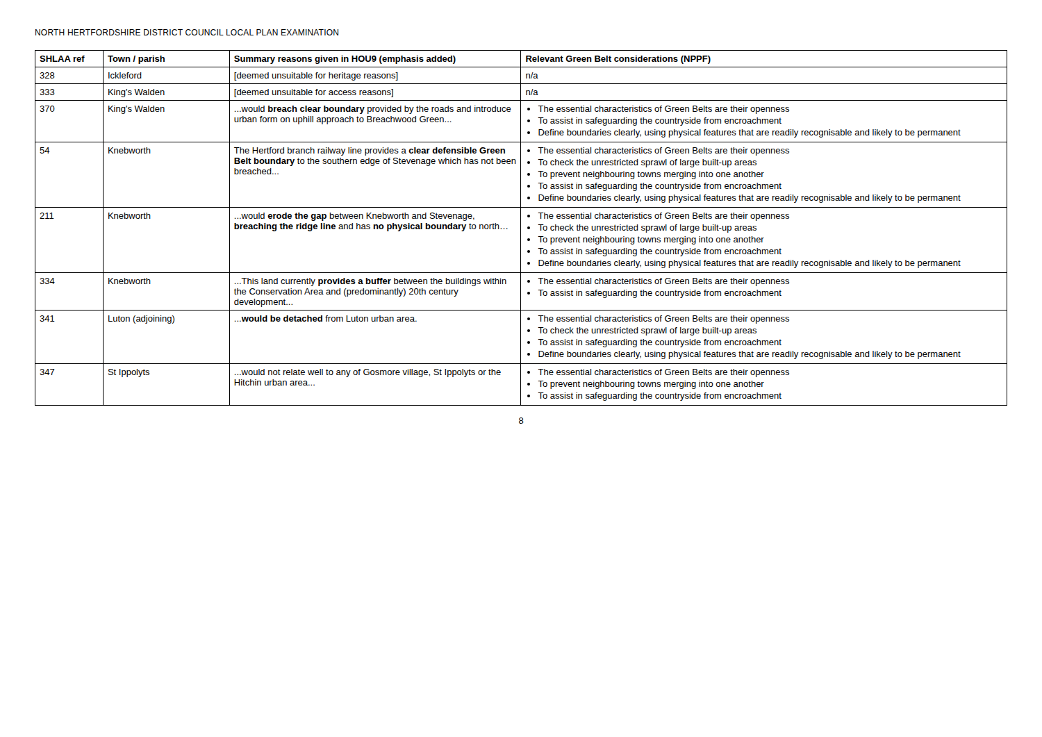NORTH HERTFORDSHIRE DISTRICT COUNCIL LOCAL PLAN EXAMINATION
| SHLAA ref | Town / parish | Summary reasons given in HOU9 (emphasis added) | Relevant Green Belt considerations (NPPF) |
| --- | --- | --- | --- |
| 328 | Ickleford | [deemed unsuitable for heritage reasons] | n/a |
| 333 | King's Walden | [deemed unsuitable for access reasons] | n/a |
| 370 | King's Walden | ...would breach clear boundary provided by the roads and introduce urban form on uphill approach to Breachwood Green... | The essential characteristics of Green Belts are their openness To assist in safeguarding the countryside from encroachment Define boundaries clearly, using physical features that are readily recognisable and likely to be permanent |
| 54 | Knebworth | The Hertford branch railway line provides a clear defensible Green Belt boundary to the southern edge of Stevenage which has not been breached... | The essential characteristics of Green Belts are their openness To check the unrestricted sprawl of large built-up areas To prevent neighbouring towns merging into one another To assist in safeguarding the countryside from encroachment Define boundaries clearly, using physical features that are readily recognisable and likely to be permanent |
| 211 | Knebworth | ...would erode the gap between Knebworth and Stevenage, breaching the ridge line and has no physical boundary to north… | The essential characteristics of Green Belts are their openness To check the unrestricted sprawl of large built-up areas To prevent neighbouring towns merging into one another To assist in safeguarding the countryside from encroachment Define boundaries clearly, using physical features that are readily recognisable and likely to be permanent |
| 334 | Knebworth | ...This land currently provides a buffer between the buildings within the Conservation Area and (predominantly) 20th century development... | The essential characteristics of Green Belts are their openness To assist in safeguarding the countryside from encroachment |
| 341 | Luton (adjoining) | ... would be detached from Luton urban area. | The essential characteristics of Green Belts are their openness To check the unrestricted sprawl of large built-up areas To assist in safeguarding the countryside from encroachment Define boundaries clearly, using physical features that are readily recognisable and likely to be permanent |
| 347 | St Ippolyts | ...would not relate well to any of Gosmore village, St Ippolyts or the Hitchin urban area... | The essential characteristics of Green Belts are their openness To prevent neighbouring towns merging into one another To assist in safeguarding the countryside from encroachment |
8